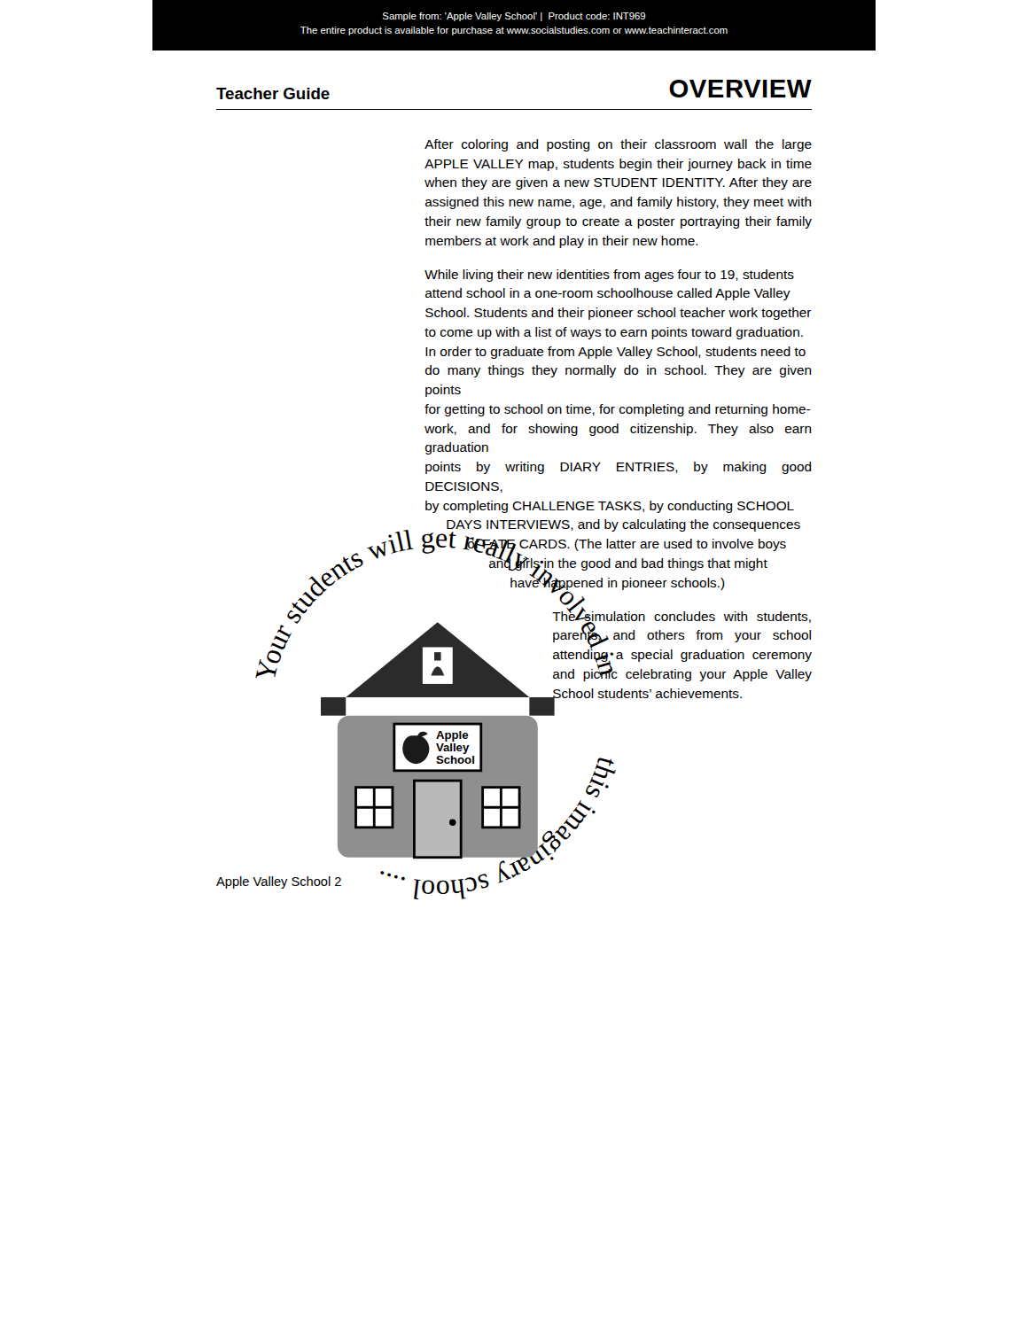Sample from: 'Apple Valley School' | Product code: INT969
The entire product is available for purchase at www.socialstudies.com or www.teachinteract.com
Teacher Guide
OVERVIEW
After coloring and posting on their classroom wall the large APPLE VALLEY map, students begin their journey back in time when they are given a new STUDENT IDENTITY. After they are assigned this new name, age, and family history, they meet with their new family group to create a poster portraying their family members at work and play in their new home.
While living their new identities from ages four to 19, students attend school in a one-room schoolhouse called Apple Valley School. Students and their pioneer school teacher work together to come up with a list of ways to earn points toward graduation. In order to graduate from Apple Valley School, students need to do many things they normally do in school. They are given points for getting to school on time, for completing and returning home- work, and for showing good citizenship. They also earn graduation points by writing DIARY ENTRIES, by making good DECISIONS, by completing CHALLENGE TASKS, by conducting SCHOOL DAYS INTERVIEWS, and by calculating the consequences of FATE CARDS. (The latter are used to involve boys and girls in the good and bad things that might have happened in pioneer schools.)
The simulation concludes with students, parents, and others from your school attending a special graduation ceremony and picnic celebrating your Apple Valley School students’ achievements.
Your students will get really involved in this imaginary school Your students will get really involved in this imaginary school .... Apple Valley School
Apple Valley School 2